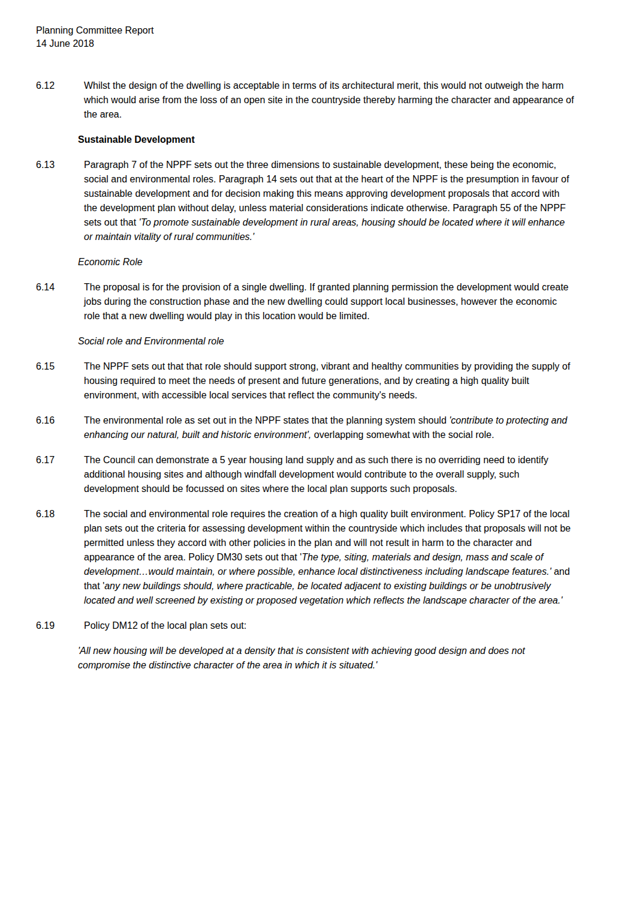Planning Committee Report
14 June 2018
6.12
Whilst the design of the dwelling is acceptable in terms of its architectural merit, this would not outweigh the harm which would arise from the loss of an open site in the countryside thereby harming the character and appearance of the area.
Sustainable Development
6.13
Paragraph 7 of the NPPF sets out the three dimensions to sustainable development, these being the economic, social and environmental roles. Paragraph 14 sets out that at the heart of the NPPF is the presumption in favour of sustainable development and for decision making this means approving development proposals that accord with the development plan without delay, unless material considerations indicate otherwise. Paragraph 55 of the NPPF sets out that 'To promote sustainable development in rural areas, housing should be located where it will enhance or maintain vitality of rural communities.'
Economic Role
6.14
The proposal is for the provision of a single dwelling. If granted planning permission the development would create jobs during the construction phase and the new dwelling could support local businesses, however the economic role that a new dwelling would play in this location would be limited.
Social role and Environmental role
6.15
The NPPF sets out that that role should support strong, vibrant and healthy communities by providing the supply of housing required to meet the needs of present and future generations, and by creating a high quality built environment, with accessible local services that reflect the community's needs.
6.16
The environmental role as set out in the NPPF states that the planning system should 'contribute to protecting and enhancing our natural, built and historic environment', overlapping somewhat with the social role.
6.17
The Council can demonstrate a 5 year housing land supply and as such there is no overriding need to identify additional housing sites and although windfall development would contribute to the overall supply, such development should be focussed on sites where the local plan supports such proposals.
6.18
The social and environmental role requires the creation of a high quality built environment. Policy SP17 of the local plan sets out the criteria for assessing development within the countryside which includes that proposals will not be permitted unless they accord with other policies in the plan and will not result in harm to the character and appearance of the area. Policy DM30 sets out that 'The type, siting, materials and design, mass and scale of development…would maintain, or where possible, enhance local distinctiveness including landscape features.' and that 'any new buildings should, where practicable, be located adjacent to existing buildings or be unobtrusively located and well screened by existing or proposed vegetation which reflects the landscape character of the area.'
6.19
Policy DM12 of the local plan sets out:
'All new housing will be developed at a density that is consistent with achieving good design and does not compromise the distinctive character of the area in which it is situated.'